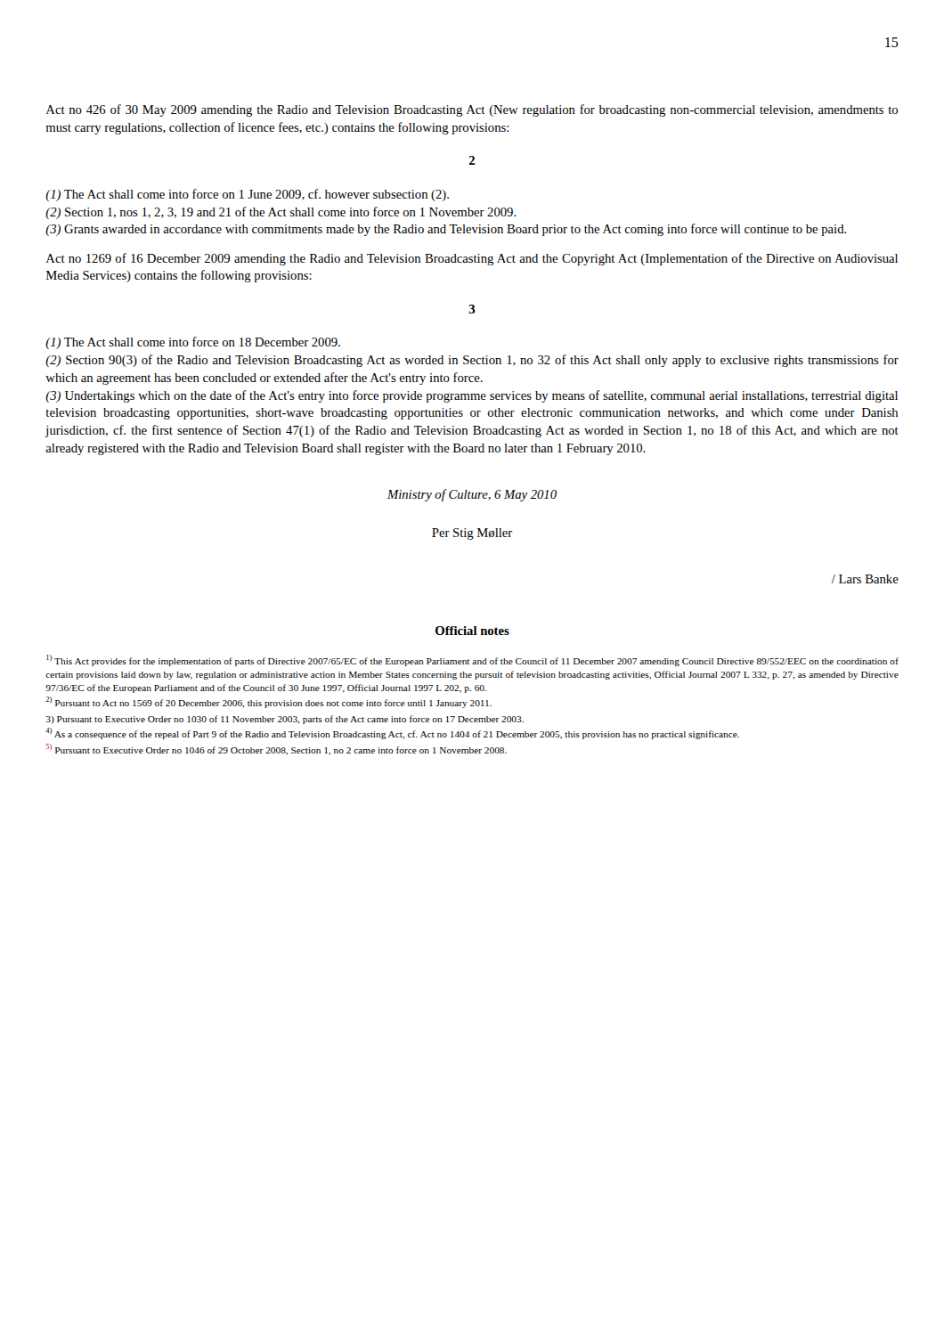15
Act no 426 of 30 May 2009 amending the Radio and Television Broadcasting Act (New regulation for broadcasting non-commercial television, amendments to must carry regulations, collection of licence fees, etc.) contains the following provisions:
2
(1) The Act shall come into force on 1 June 2009, cf. however subsection (2).
(2) Section 1, nos 1, 2, 3, 19 and 21 of the Act shall come into force on 1 November 2009.
(3) Grants awarded in accordance with commitments made by the Radio and Television Board prior to the Act coming into force will continue to be paid.
Act no 1269 of 16 December 2009 amending the Radio and Television Broadcasting Act and the Copyright Act (Implementation of the Directive on Audiovisual Media Services) contains the following provisions:
3
(1) The Act shall come into force on 18 December 2009.
(2) Section 90(3) of the Radio and Television Broadcasting Act as worded in Section 1, no 32 of this Act shall only apply to exclusive rights transmissions for which an agreement has been concluded or extended after the Act's entry into force.
(3) Undertakings which on the date of the Act's entry into force provide programme services by means of satellite, communal aerial installations, terrestrial digital television broadcasting opportunities, short-wave broadcasting opportunities or other electronic communication networks, and which come under Danish jurisdiction, cf. the first sentence of Section 47(1) of the Radio and Television Broadcasting Act as worded in Section 1, no 18 of this Act, and which are not already registered with the Radio and Television Board shall register with the Board no later than 1 February 2010.
Ministry of Culture, 6 May 2010
Per Stig Møller
/ Lars Banke
Official notes
1) This Act provides for the implementation of parts of Directive 2007/65/EC of the European Parliament and of the Council of 11 December 2007 amending Council Directive 89/552/EEC on the coordination of certain provisions laid down by law, regulation or administrative action in Member States concerning the pursuit of television broadcasting activities, Official Journal 2007 L 332, p. 27, as amended by Directive 97/36/EC of the European Parliament and of the Council of 30 June 1997, Official Journal 1997 L 202, p. 60.
2) Pursuant to Act no 1569 of 20 December 2006, this provision does not come into force until 1 January 2011.
3) Pursuant to Executive Order no 1030 of 11 November 2003, parts of the Act came into force on 17 December 2003.
4) As a consequence of the repeal of Part 9 of the Radio and Television Broadcasting Act, cf. Act no 1404 of 21 December 2005, this provision has no practical significance.
5) Pursuant to Executive Order no 1046 of 29 October 2008, Section 1, no 2 came into force on 1 November 2008.